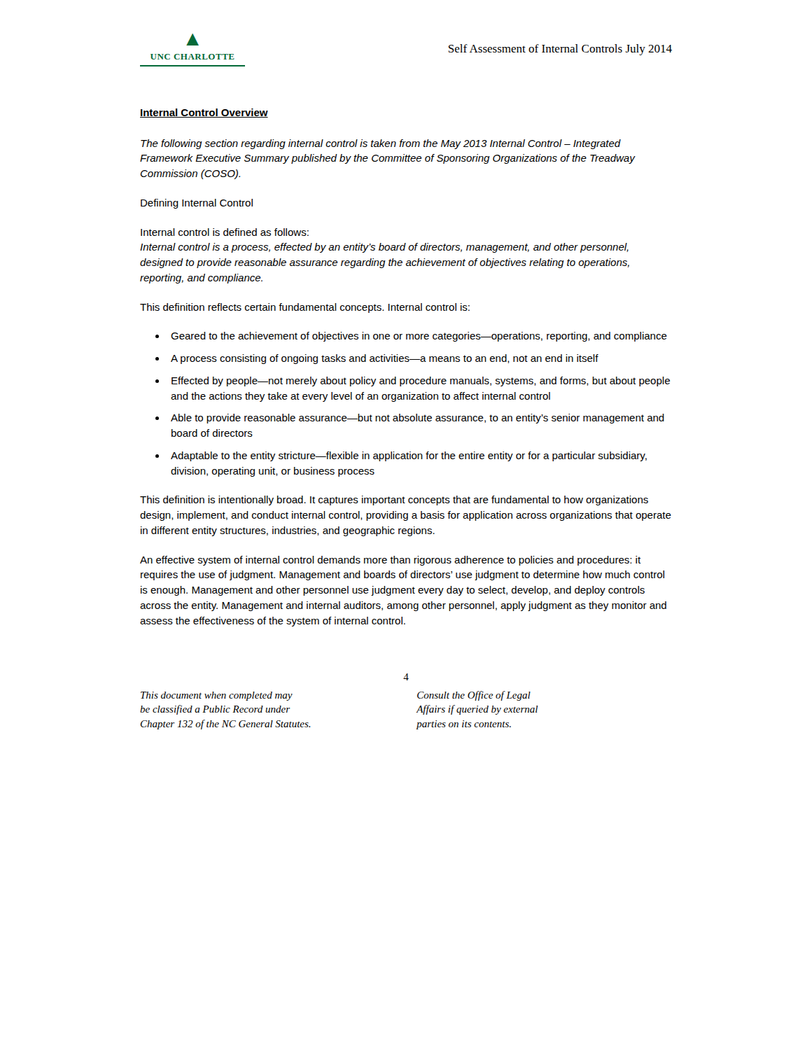▲
UNC CHARLOTTE
Self Assessment of Internal Controls July 2014
Internal Control Overview
The following section regarding internal control is taken from the May 2013 Internal Control – Integrated Framework Executive Summary published by the Committee of Sponsoring Organizations of the Treadway Commission (COSO).
Defining Internal Control
Internal control is defined as follows:
Internal control is a process, effected by an entity’s board of directors, management, and other personnel, designed to provide reasonable assurance regarding the achievement of objectives relating to operations, reporting, and compliance.
This definition reflects certain fundamental concepts. Internal control is:
Geared to the achievement of objectives in one or more categories—operations, reporting, and compliance
A process consisting of ongoing tasks and activities—a means to an end, not an end in itself
Effected by people—not merely about policy and procedure manuals, systems, and forms, but about people and the actions they take at every level of an organization to affect internal control
Able to provide reasonable assurance—but not absolute assurance, to an entity’s senior management and board of directors
Adaptable to the entity stricture—flexible in application for the entire entity or for a particular subsidiary, division, operating unit, or business process
This definition is intentionally broad. It captures important concepts that are fundamental to how organizations design, implement, and conduct internal control, providing a basis for application across organizations that operate in different entity structures, industries, and geographic regions.
An effective system of internal control demands more than rigorous adherence to policies and procedures: it requires the use of judgment. Management and boards of directors’ use judgment to determine how much control is enough. Management and other personnel use judgment every day to select, develop, and deploy controls across the entity. Management and internal auditors, among other personnel, apply judgment as they monitor and assess the effectiveness of the system of internal control.
4
This document when completed may
be classified a Public Record under
Chapter 132 of the NC General Statutes.
Consult the Office of Legal
Affairs if queried by external
parties on its contents.